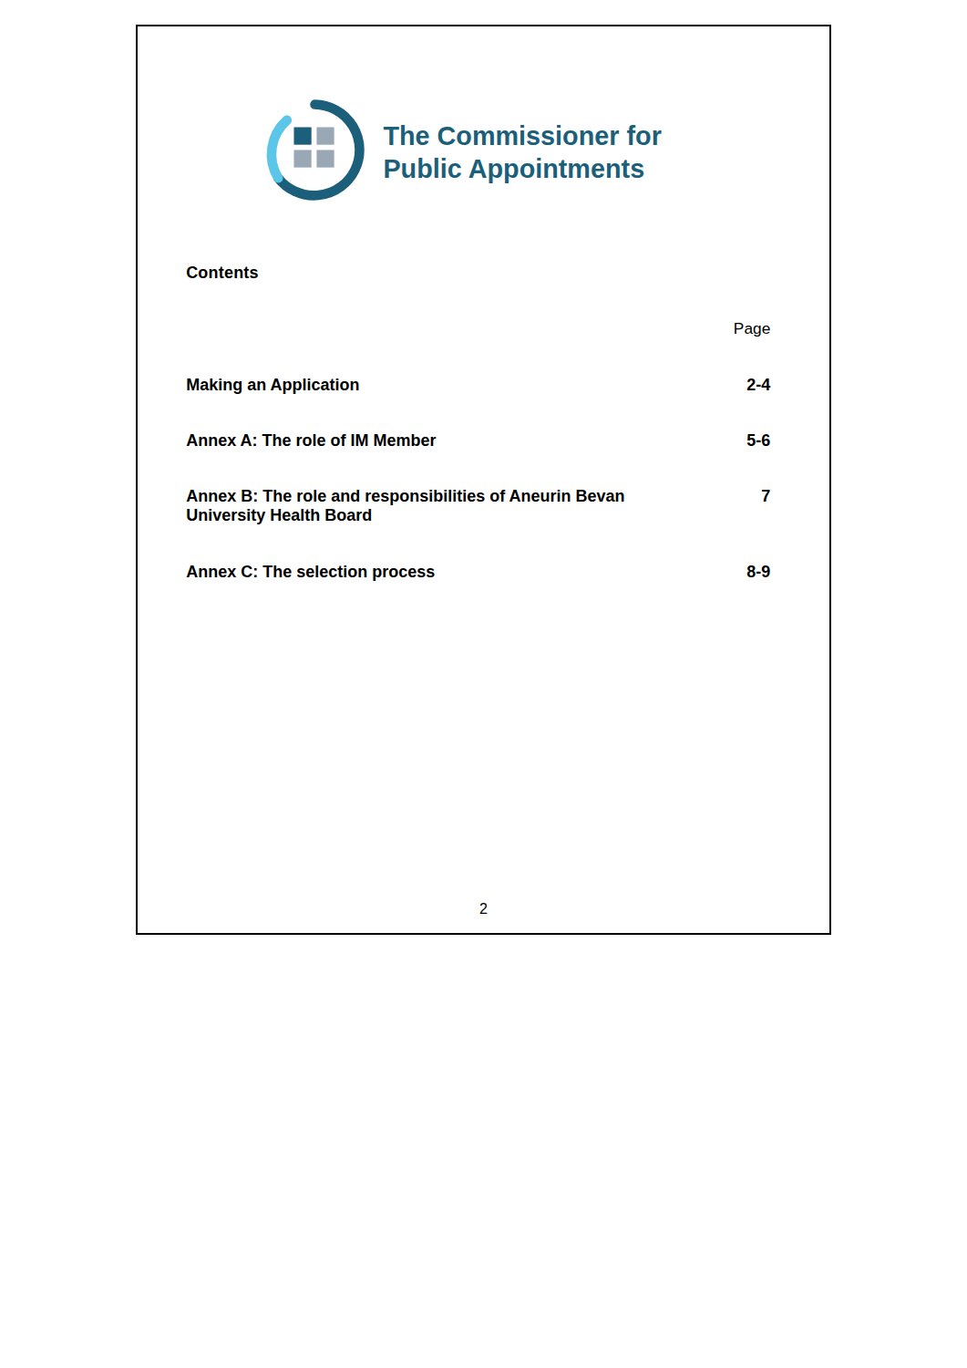The Commissioner for Public Appointments
Contents
Page
| Making an Application | 2-4 |
| Annex A: The role of IM Member | 5-6 |
| Annex B: The role and responsibilities of Aneurin Bevan University Health Board | 7 |
| Annex C: The selection process | 8-9 |
2